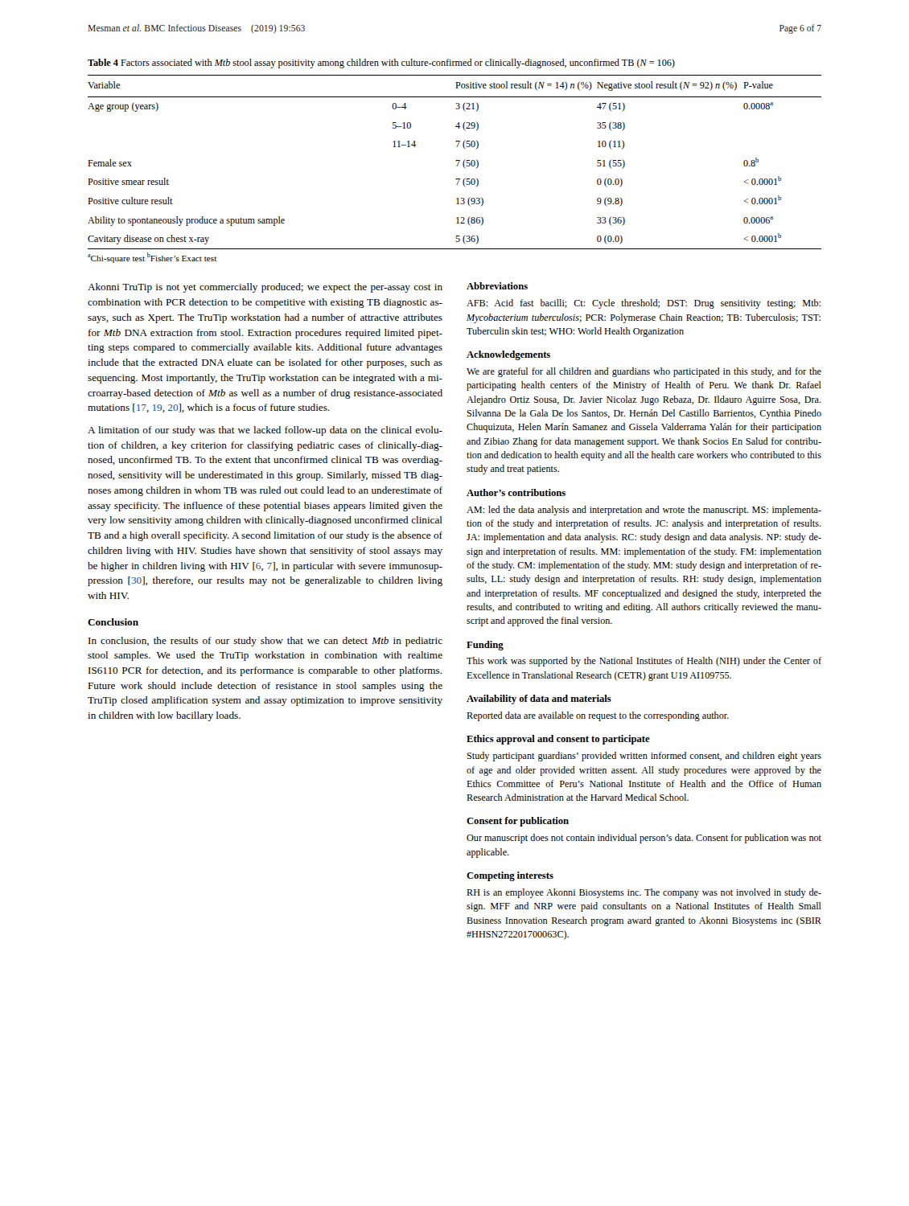Mesman et al. BMC Infectious Diseases (2019) 19:563
Page 6 of 7
Table 4 Factors associated with Mtb stool assay positivity among children with culture-confirmed or clinically-diagnosed, unconfirmed TB (N = 106)
| Variable | Positive stool result ( N = 14) n (%) | Negative stool result ( N = 92) n (%) | P-value |
| --- | --- | --- | --- |
| Age group (years) | 0–4 | 3 (21) | 47 (51) | 0.0008 a |
| | 5–10 | 4 (29) | 35 (38) | |
| | 11–14 | 7 (50) | 10 (11) | |
| Female sex | | 7 (50) | 51 (55) | 0.8 b |
| Positive smear result | | 7 (50) | 0 (0.0) | < 0.0001 b |
| Positive culture result | | 13 (93) | 9 (9.8) | < 0.0001 b |
| Ability to spontaneously produce a sputum sample | | 12 (86) | 33 (36) | 0.0006 a |
| Cavitary disease on chest x-ray | | 5 (36) | 0 (0.0) | < 0.0001 b |
aChi-square test bFisher’s Exact test
Akonni TruTip is not yet commercially produced; we expect the per-assay cost in combination with PCR detection to be competitive with existing TB diagnostic assays, such as Xpert. The TruTip workstation had a number of attractive attributes for Mtb DNA extraction from stool. Extraction procedures required limited pipetting steps compared to commercially available kits. Additional future advantages include that the extracted DNA eluate can be isolated for other purposes, such as sequencing. Most importantly, the TruTip workstation can be integrated with a microarray-based detection of Mtb as well as a number of drug resistance-associated mutations [17, 19, 20], which is a focus of future studies.
A limitation of our study was that we lacked follow-up data on the clinical evolution of children, a key criterion for classifying pediatric cases of clinically-diagnosed, unconfirmed TB. To the extent that unconfirmed clinical TB was overdiagnosed, sensitivity will be underestimated in this group. Similarly, missed TB diagnoses among children in whom TB was ruled out could lead to an underestimate of assay specificity. The influence of these potential biases appears limited given the very low sensitivity among children with clinically-diagnosed unconfirmed clinical TB and a high overall specificity. A second limitation of our study is the absence of children living with HIV. Studies have shown that sensitivity of stool assays may be higher in children living with HIV [6, 7], in particular with severe immunosuppression [30], therefore, our results may not be generalizable to children living with HIV.
Conclusion
In conclusion, the results of our study show that we can detect Mtb in pediatric stool samples. We used the TruTip workstation in combination with realtime IS6110 PCR for detection, and its performance is comparable to other platforms. Future work should include detection of resistance in stool samples using the TruTip closed amplification system and assay optimization to improve sensitivity in children with low bacillary loads.
Abbreviations
AFB: Acid fast bacilli; Ct: Cycle threshold; DST: Drug sensitivity testing; Mtb: Mycobacterium tuberculosis; PCR: Polymerase Chain Reaction; TB: Tuberculosis; TST: Tuberculin skin test; WHO: World Health Organization
Acknowledgements
We are grateful for all children and guardians who participated in this study, and for the participating health centers of the Ministry of Health of Peru. We thank Dr. Rafael Alejandro Ortiz Sousa, Dr. Javier Nicolaz Jugo Rebaza, Dr. Ildauro Aguirre Sosa, Dra. Silvanna De la Gala De los Santos, Dr. Hernán Del Castillo Barrientos, Cynthia Pinedo Chuquizuta, Helen Marín Samanez and Gissela Valderrama Yalán for their participation and Zibiao Zhang for data management support. We thank Socios En Salud for contribution and dedication to health equity and all the health care workers who contributed to this study and treat patients.
Author’s contributions
AM: led the data analysis and interpretation and wrote the manuscript. MS: implementation of the study and interpretation of results. JC: analysis and interpretation of results. JA: implementation and data analysis. RC: study design and data analysis. NP: study design and interpretation of results. MM: implementation of the study. FM: implementation of the study. CM: implementation of the study. MM: study design and interpretation of results, LL: study design and interpretation of results. RH: study design, implementation and interpretation of results. MF conceptualized and designed the study, interpreted the results, and contributed to writing and editing. All authors critically reviewed the manuscript and approved the final version.
Funding
This work was supported by the National Institutes of Health (NIH) under the Center of Excellence in Translational Research (CETR) grant U19 AI109755.
Availability of data and materials
Reported data are available on request to the corresponding author.
Ethics approval and consent to participate
Study participant guardians’ provided written informed consent, and children eight years of age and older provided written assent. All study procedures were approved by the Ethics Committee of Peru’s National Institute of Health and the Office of Human Research Administration at the Harvard Medical School.
Consent for publication
Our manuscript does not contain individual person’s data. Consent for publication was not applicable.
Competing interests
RH is an employee Akonni Biosystems inc. The company was not involved in study design. MFF and NRP were paid consultants on a National Institutes of Health Small Business Innovation Research program award granted to Akonni Biosystems inc (SBIR #HHSN272201700063C).